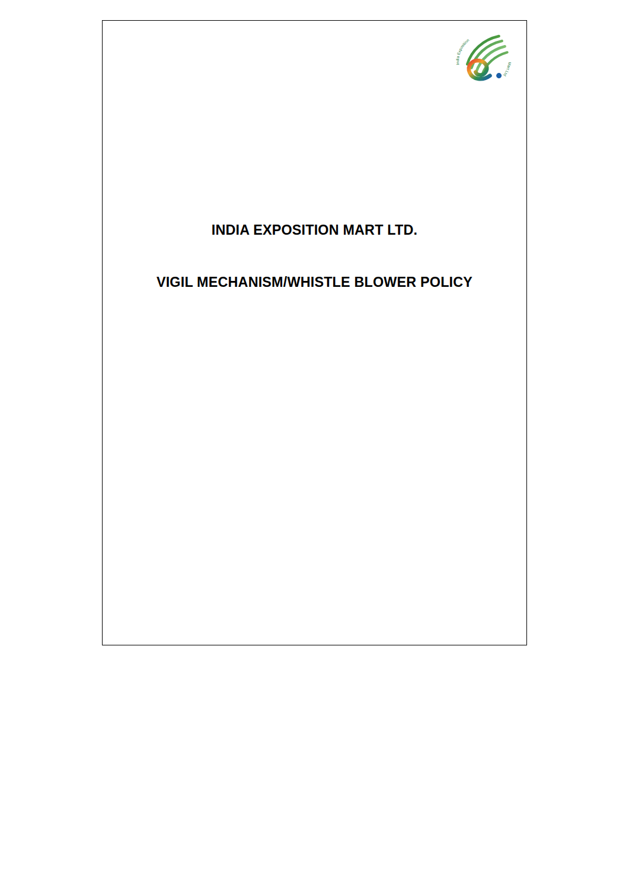India Exposition Mart Ltd
INDIA EXPOSITION MART LTD.
VIGIL MECHANISM/WHISTLE BLOWER POLICY